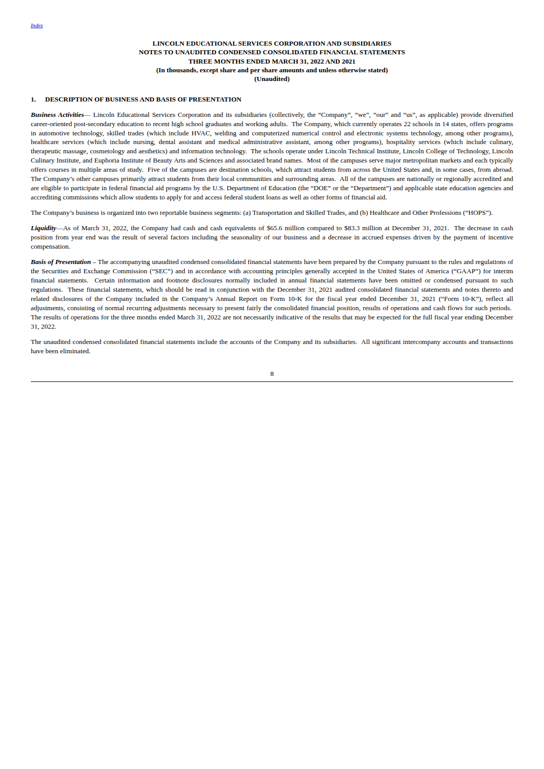Index
LINCOLN EDUCATIONAL SERVICES CORPORATION AND SUBSIDIARIES
NOTES TO UNAUDITED CONDENSED CONSOLIDATED FINANCIAL STATEMENTS
THREE MONTHS ENDED MARCH 31, 2022 AND 2021
(In thousands, except share and per share amounts and unless otherwise stated)
(Unaudited)
1. DESCRIPTION OF BUSINESS AND BASIS OF PRESENTATION
Business Activities— Lincoln Educational Services Corporation and its subsidiaries (collectively, the “Company”, “we”, “our” and “us”, as applicable) provide diversified career-oriented post-secondary education to recent high school graduates and working adults. The Company, which currently operates 22 schools in 14 states, offers programs in automotive technology, skilled trades (which include HVAC, welding and computerized numerical control and electronic systems technology, among other programs), healthcare services (which include nursing, dental assistant and medical administrative assistant, among other programs), hospitality services (which include culinary, therapeutic massage, cosmetology and aesthetics) and information technology. The schools operate under Lincoln Technical Institute, Lincoln College of Technology, Lincoln Culinary Institute, and Euphoria Institute of Beauty Arts and Sciences and associated brand names. Most of the campuses serve major metropolitan markets and each typically offers courses in multiple areas of study. Five of the campuses are destination schools, which attract students from across the United States and, in some cases, from abroad. The Company’s other campuses primarily attract students from their local communities and surrounding areas. All of the campuses are nationally or regionally accredited and are eligible to participate in federal financial aid programs by the U.S. Department of Education (the “DOE” or the “Department”) and applicable state education agencies and accrediting commissions which allow students to apply for and access federal student loans as well as other forms of financial aid.
The Company’s business is organized into two reportable business segments: (a) Transportation and Skilled Trades, and (b) Healthcare and Other Professions (“HOPS”).
Liquidity—As of March 31, 2022, the Company had cash and cash equivalents of $65.6 million compared to $83.3 million at December 31, 2021. The decrease in cash position from year end was the result of several factors including the seasonality of our business and a decrease in accrued expenses driven by the payment of incentive compensation.
Basis of Presentation – The accompanying unaudited condensed consolidated financial statements have been prepared by the Company pursuant to the rules and regulations of the Securities and Exchange Commission (“SEC”) and in accordance with accounting principles generally accepted in the United States of America (“GAAP”) for interim financial statements. Certain information and footnote disclosures normally included in annual financial statements have been omitted or condensed pursuant to such regulations. These financial statements, which should be read in conjunction with the December 31, 2021 audited consolidated financial statements and notes thereto and related disclosures of the Company included in the Company’s Annual Report on Form 10-K for the fiscal year ended December 31, 2021 (“Form 10-K”), reflect all adjustments, consisting of normal recurring adjustments necessary to present fairly the consolidated financial position, results of operations and cash flows for such periods. The results of operations for the three months ended March 31, 2022 are not necessarily indicative of the results that may be expected for the full fiscal year ending December 31, 2022.
The unaudited condensed consolidated financial statements include the accounts of the Company and its subsidiaries. All significant intercompany accounts and transactions have been eliminated.
8